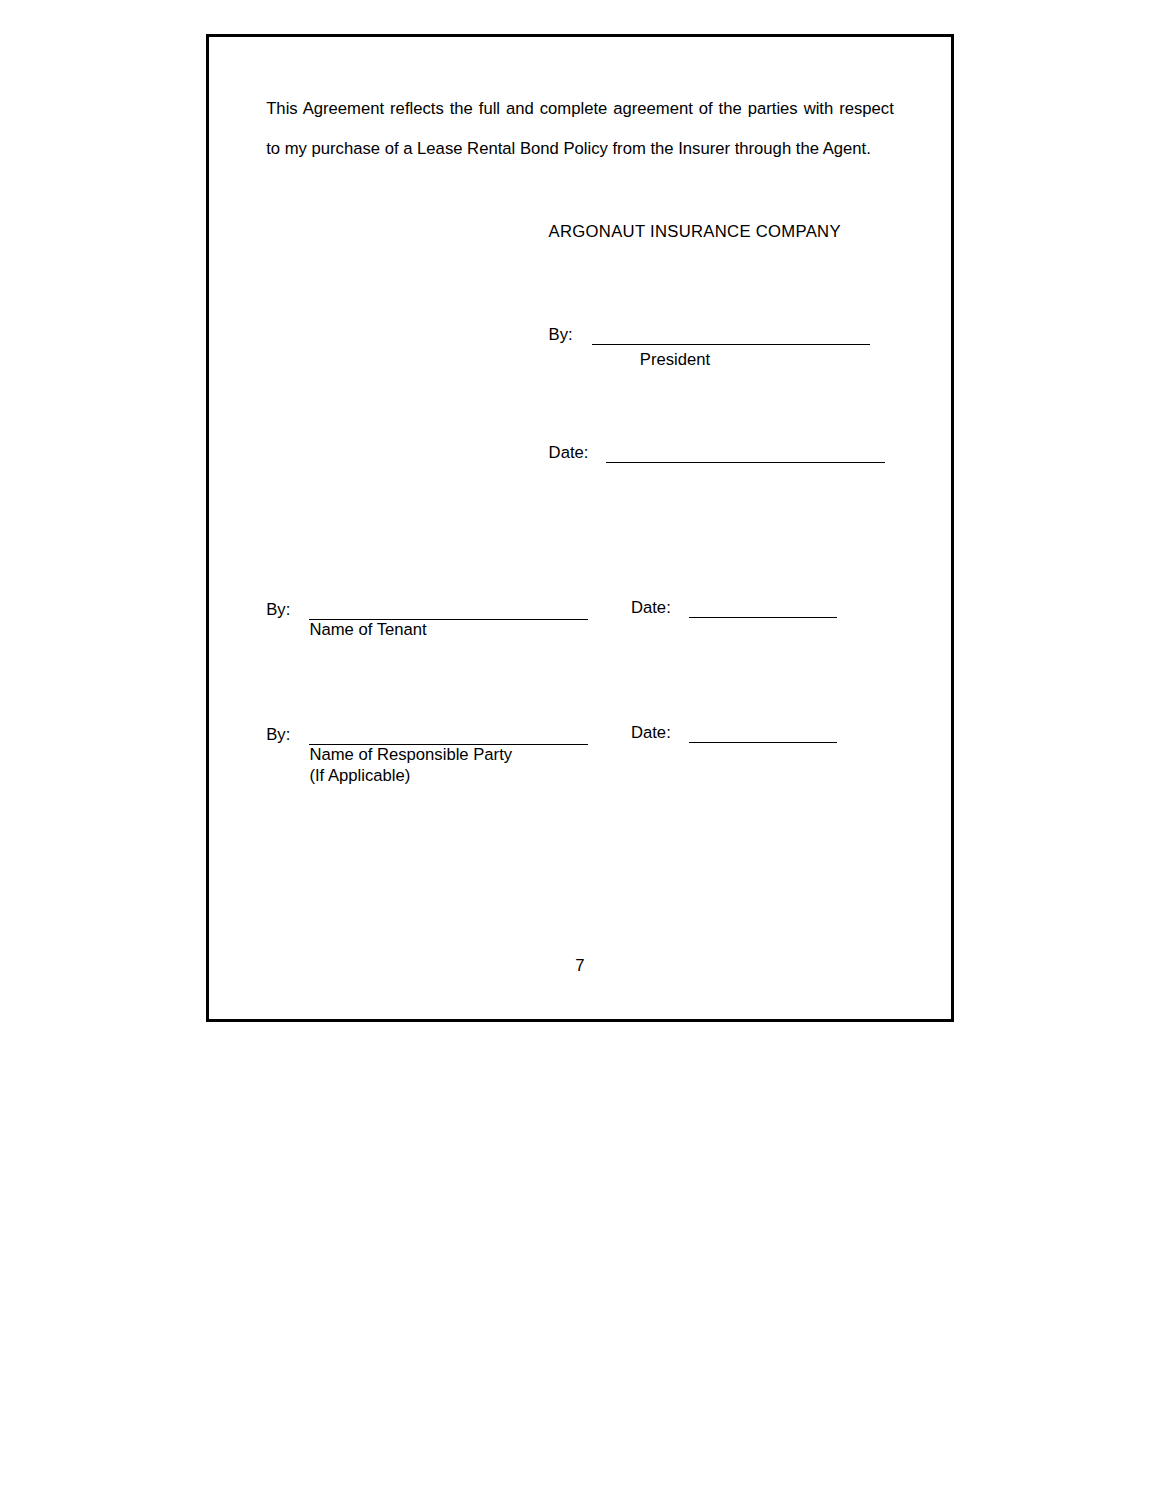This Agreement reflects the full and complete agreement of the parties with respect to my purchase of a Lease Rental Bond Policy from the Insurer through the Agent.
ARGONAUT INSURANCE COMPANY
By:
President
Date:
By:
Date:
Name of Tenant
By:
Date:
Name of Responsible Party
(If Applicable)
7